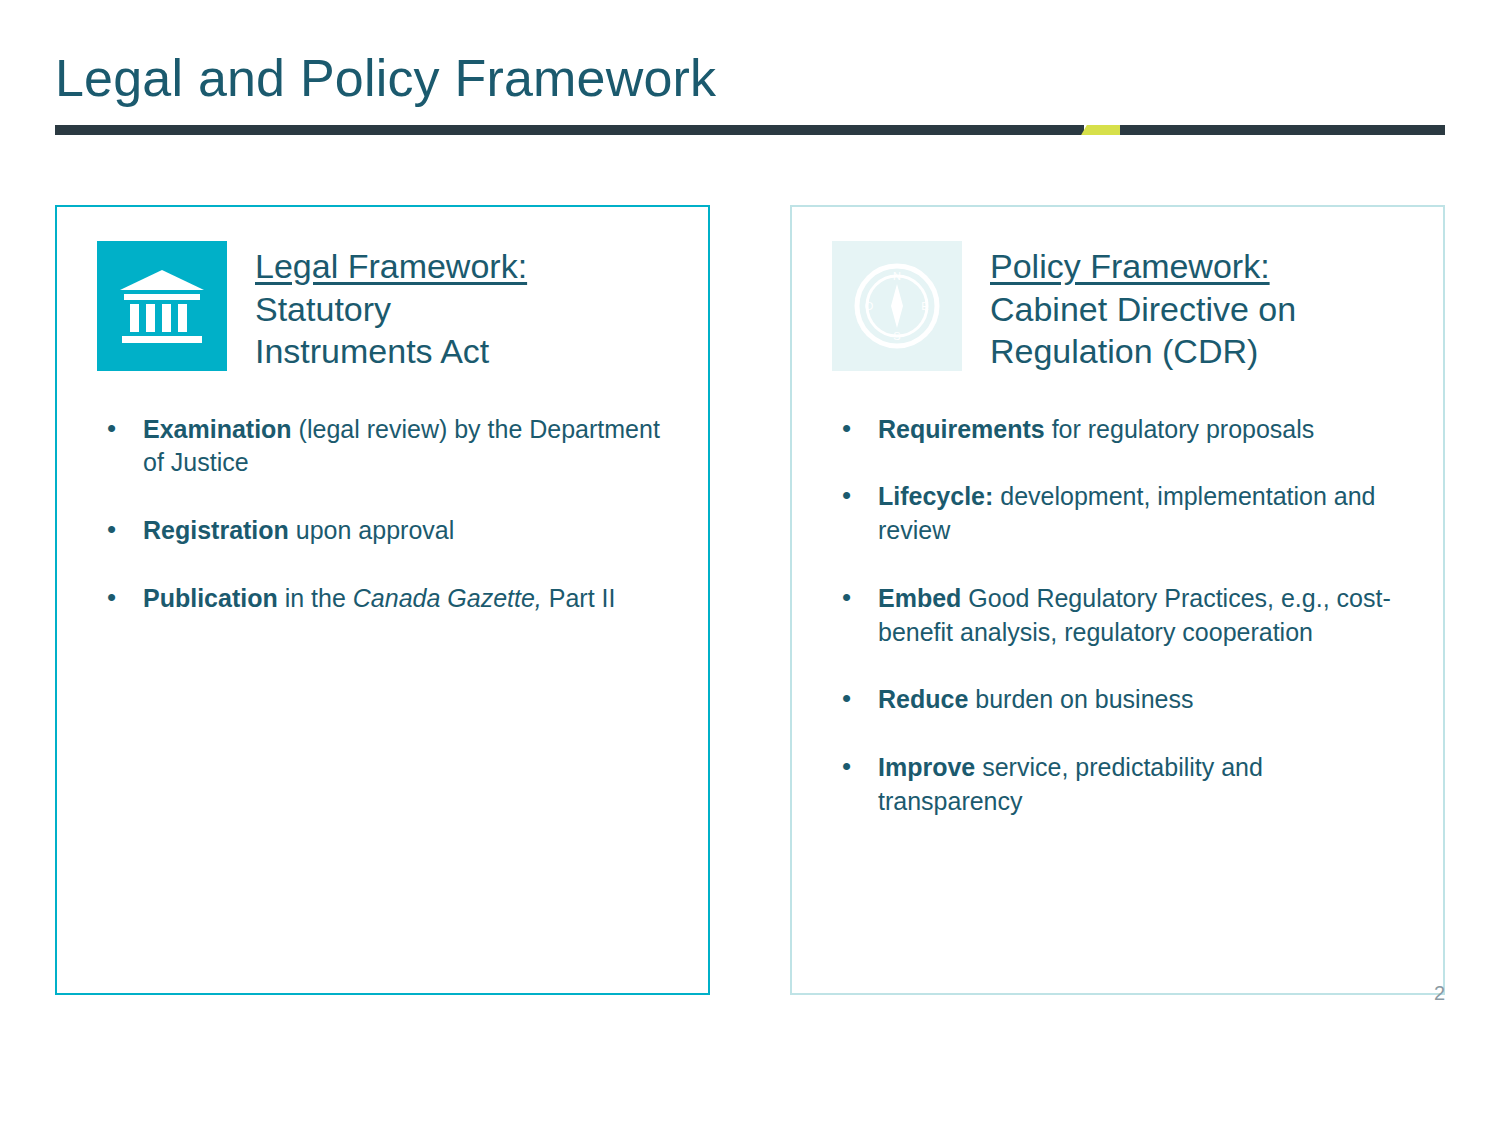Legal and Policy Framework
Legal Framework:
Statutory
Instruments Act
Examination (legal review) by the Department of Justice
Registration upon approval
Publication in the Canada Gazette, Part II
N S O E
Policy Framework:
Cabinet Directive on
Regulation (CDR)
Requirements for regulatory proposals
Lifecycle: development, implementation and review
Embed Good Regulatory Practices, e.g., cost-benefit analysis, regulatory cooperation
Reduce burden on business
Improve service, predictability and transparency
2